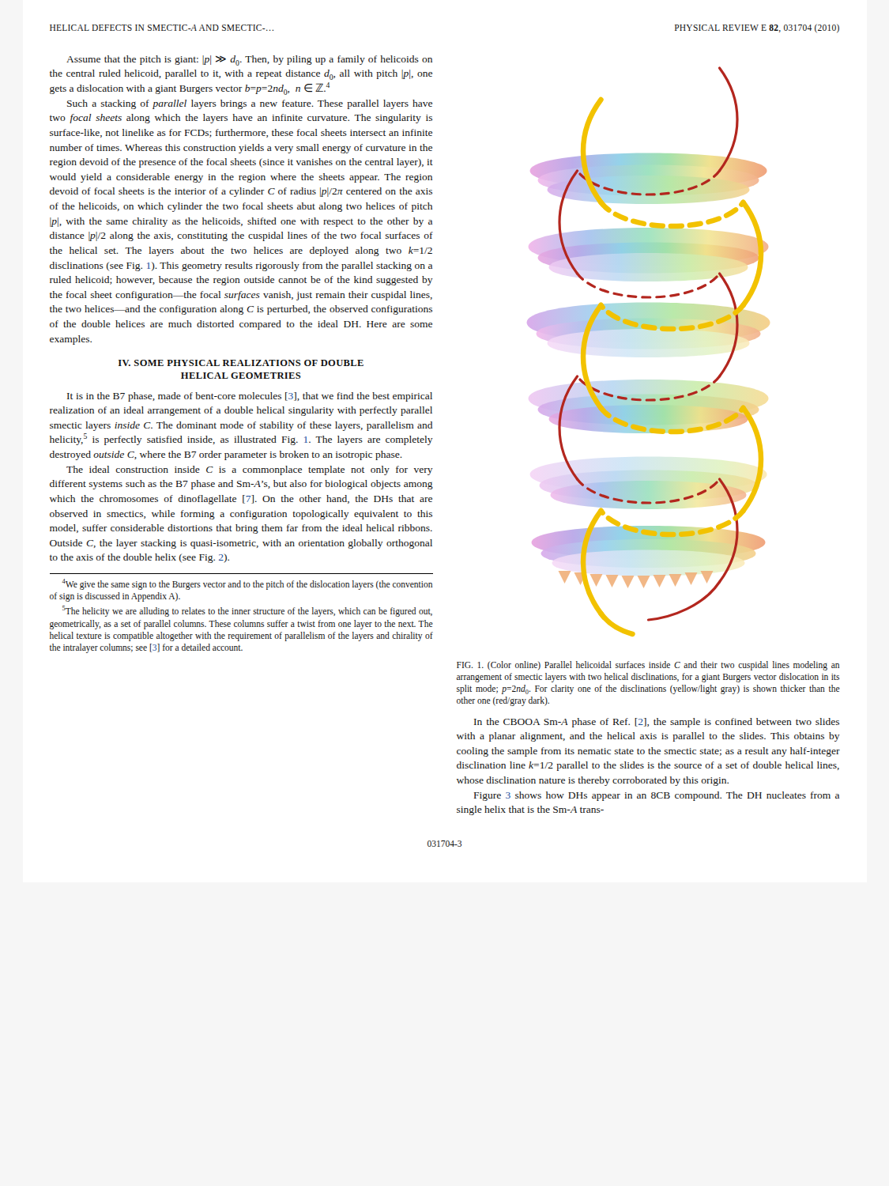Helical defects in smectic-A and smectic-…
Physical Review E 82, 031704 (2010)
Assume that the pitch is giant: |p| ≫ d0. Then, by piling up a family of helicoids on the central ruled helicoid, parallel to it, with a repeat distance d0, all with pitch |p|, one gets a dislocation with a giant Burgers vector b=p=2nd0, n ∈ ℤ.4
Such a stacking of parallel layers brings a new feature. These parallel layers have two focal sheets along which the layers have an infinite curvature. The singularity is surface-like, not linelike as for FCDs; furthermore, these focal sheets intersect an infinite number of times. Whereas this construction yields a very small energy of curvature in the region devoid of the presence of the focal sheets (since it vanishes on the central layer), it would yield a considerable energy in the region where the sheets appear. The region devoid of focal sheets is the interior of a cylinder C of radius |p|/2π centered on the axis of the helicoids, on which cylinder the two focal sheets abut along two helices of pitch |p|, with the same chirality as the helicoids, shifted one with respect to the other by a distance |p|/2 along the axis, constituting the cuspidal lines of the two focal surfaces of the helical set. The layers about the two helices are deployed along two k=1/2 disclinations (see Fig. 1). This geometry results rigorously from the parallel stacking on a ruled helicoid; however, because the region outside cannot be of the kind suggested by the focal sheet configuration—the focal surfaces vanish, just remain their cuspidal lines, the two helices—and the configuration along C is perturbed, the observed configurations of the double helices are much distorted compared to the ideal DH. Here are some examples.
IV. Some physical realizations of double
helical geometries
It is in the B7 phase, made of bent-core molecules [3], that we find the best empirical realization of an ideal arrangement of a double helical singularity with perfectly parallel smectic layers inside C. The dominant mode of stability of these layers, parallelism and helicity,5 is perfectly satisfied inside, as illustrated Fig. 1. The layers are completely destroyed outside C, where the B7 order parameter is broken to an isotropic phase.
The ideal construction inside C is a commonplace template not only for very different systems such as the B7 phase and Sm-A’s, but also for biological objects among which the chromosomes of dinoflagellate [7]. On the other hand, the DHs that are observed in smectics, while forming a configuration topologically equivalent to this model, suffer considerable distortions that bring them far from the ideal helical ribbons. Outside C, the layer stacking is quasi-isometric, with an orientation globally orthogonal to the axis of the double helix (see Fig. 2).
4We give the same sign to the Burgers vector and to the pitch of the dislocation layers (the convention of sign is discussed in Appendix A).
5The helicity we are alluding to relates to the inner structure of the layers, which can be figured out, geometrically, as a set of parallel columns. These columns suffer a twist from one layer to the next. The helical texture is compatible altogether with the requirement of parallelism of the layers and chirality of the intralayer columns; see [3] for a detailed account.
FIG. 1. (Color online) Parallel helicoidal surfaces inside C and their two cuspidal lines modeling an arrangement of smectic layers with two helical disclinations, for a giant Burgers vector dislocation in its split mode; p=2nd0. For clarity one of the disclinations (yellow/light gray) is shown thicker than the other one (red/gray dark).
In the CBOOA Sm-A phase of Ref. [2], the sample is confined between two slides with a planar alignment, and the helical axis is parallel to the slides. This obtains by cooling the sample from its nematic state to the smectic state; as a result any half-integer disclination line k=1/2 parallel to the slides is the source of a set of double helical lines, whose disclination nature is thereby corroborated by this origin.
Figure 3 shows how DHs appear in an 8CB compound. The DH nucleates from a single helix that is the Sm-A trans-
031704-3